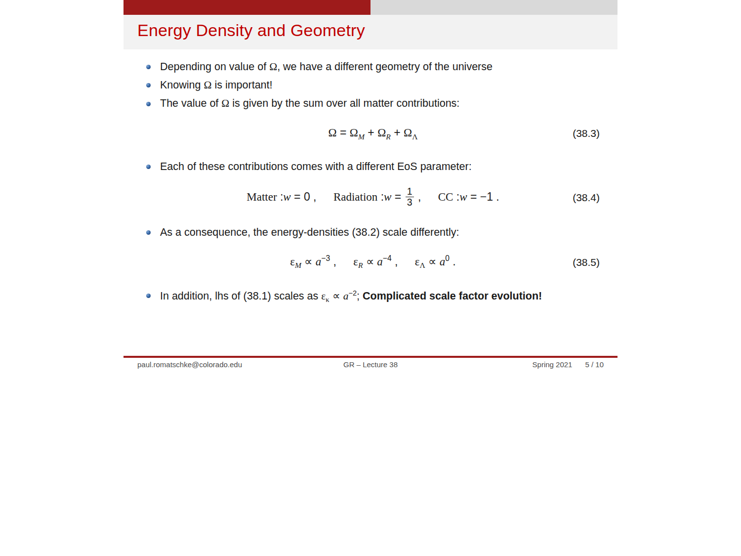Energy Density and Geometry
Depending on value of Ω, we have a different geometry of the universe
Knowing Ω is important!
The value of Ω is given by the sum over all matter contributions:
Ω = ΩM + ΩR + ΩΛ (38.3)
Each of these contributions comes with a different EoS parameter:
Matter :w = 0 , Radiation :w = 13 , CC :w = −1 . (38.4)
As a consequence, the energy-densities (38.2) scale differently:
εM ∝ a−3 , εR ∝ a−4 , εΛ ∝ a0 . (38.5)
In addition, lhs of (38.1) scales as εκ ∝ a−2; Complicated scale factor evolution!
paul.romatschke@colorado.edu
GR – Lecture 38
Spring 20215 / 10